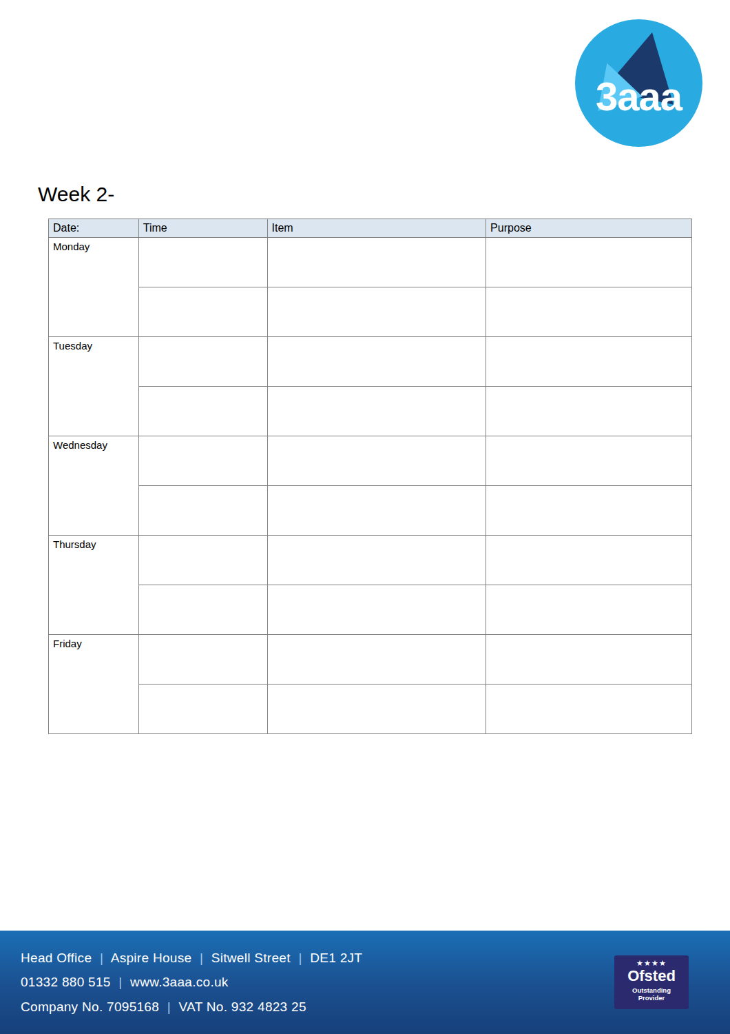3aaa
Week 2-
| Date: | Time | Item | Purpose |
| --- | --- | --- | --- |
| Monday | | | |
| Tuesday | | | |
| Wednesday | | | |
| Thursday | | | |
| Friday | | | |
Head Office | Aspire House | Sitwell Street | DE1 2JT
01332 880 515 | www.3aaa.co.uk
Company No. 7095168 | VAT No. 932 4823 25
★★★★
Ofsted
Outstanding
Provider